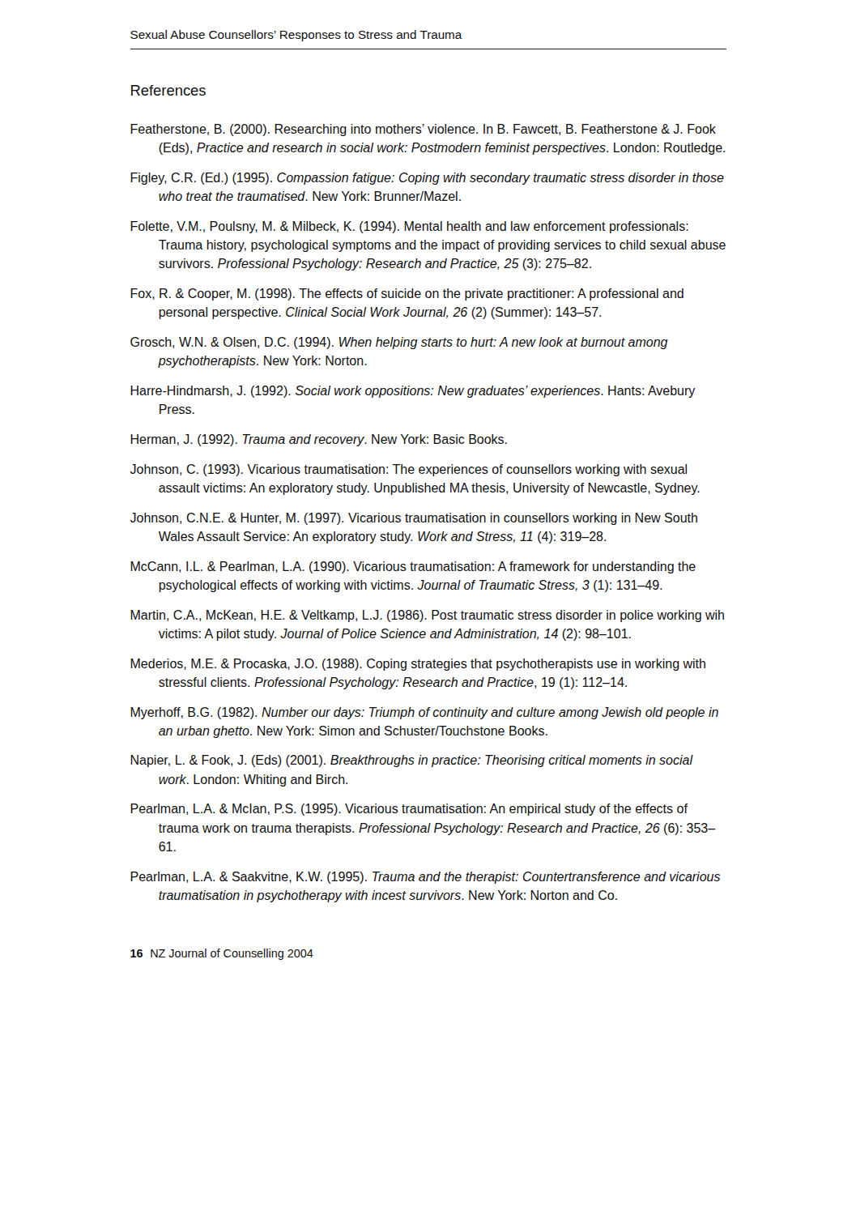Sexual Abuse Counsellors’ Responses to Stress and Trauma
References
Featherstone, B. (2000). Researching into mothers’ violence. In B. Fawcett, B. Featherstone & J. Fook (Eds), Practice and research in social work: Postmodern feminist perspectives. London: Routledge.
Figley, C.R. (Ed.) (1995). Compassion fatigue: Coping with secondary traumatic stress disorder in those who treat the traumatised. New York: Brunner/Mazel.
Folette, V.M., Poulsny, M. & Milbeck, K. (1994). Mental health and law enforcement professionals: Trauma history, psychological symptoms and the impact of providing services to child sexual abuse survivors. Professional Psychology: Research and Practice, 25 (3): 275–82.
Fox, R. & Cooper, M. (1998). The effects of suicide on the private practitioner: A professional and personal perspective. Clinical Social Work Journal, 26 (2) (Summer): 143–57.
Grosch, W.N. & Olsen, D.C. (1994). When helping starts to hurt: A new look at burnout among psychotherapists. New York: Norton.
Harre-Hindmarsh, J. (1992). Social work oppositions: New graduates’ experiences. Hants: Avebury Press.
Herman, J. (1992). Trauma and recovery. New York: Basic Books.
Johnson, C. (1993). Vicarious traumatisation: The experiences of counsellors working with sexual assault victims: An exploratory study. Unpublished MA thesis, University of Newcastle, Sydney.
Johnson, C.N.E. & Hunter, M. (1997). Vicarious traumatisation in counsellors working in New South Wales Assault Service: An exploratory study. Work and Stress, 11 (4): 319–28.
McCann, I.L. & Pearlman, L.A. (1990). Vicarious traumatisation: A framework for understanding the psychological effects of working with victims. Journal of Traumatic Stress, 3 (1): 131–49.
Martin, C.A., McKean, H.E. & Veltkamp, L.J. (1986). Post traumatic stress disorder in police working wih victims: A pilot study. Journal of Police Science and Administration, 14 (2): 98–101.
Mederios, M.E. & Procaska, J.O. (1988). Coping strategies that psychotherapists use in working with stressful clients. Professional Psychology: Research and Practice, 19 (1): 112–14.
Myerhoff, B.G. (1982). Number our days: Triumph of continuity and culture among Jewish old people in an urban ghetto. New York: Simon and Schuster/Touchstone Books.
Napier, L. & Fook, J. (Eds) (2001). Breakthroughs in practice: Theorising critical moments in social work. London: Whiting and Birch.
Pearlman, L.A. & McIan, P.S. (1995). Vicarious traumatisation: An empirical study of the effects of trauma work on trauma therapists. Professional Psychology: Research and Practice, 26 (6): 353–61.
Pearlman, L.A. & Saakvitne, K.W. (1995). Trauma and the therapist: Countertransference and vicarious traumatisation in psychotherapy with incest survivors. New York: Norton and Co.
16 NZ Journal of Counselling 2004